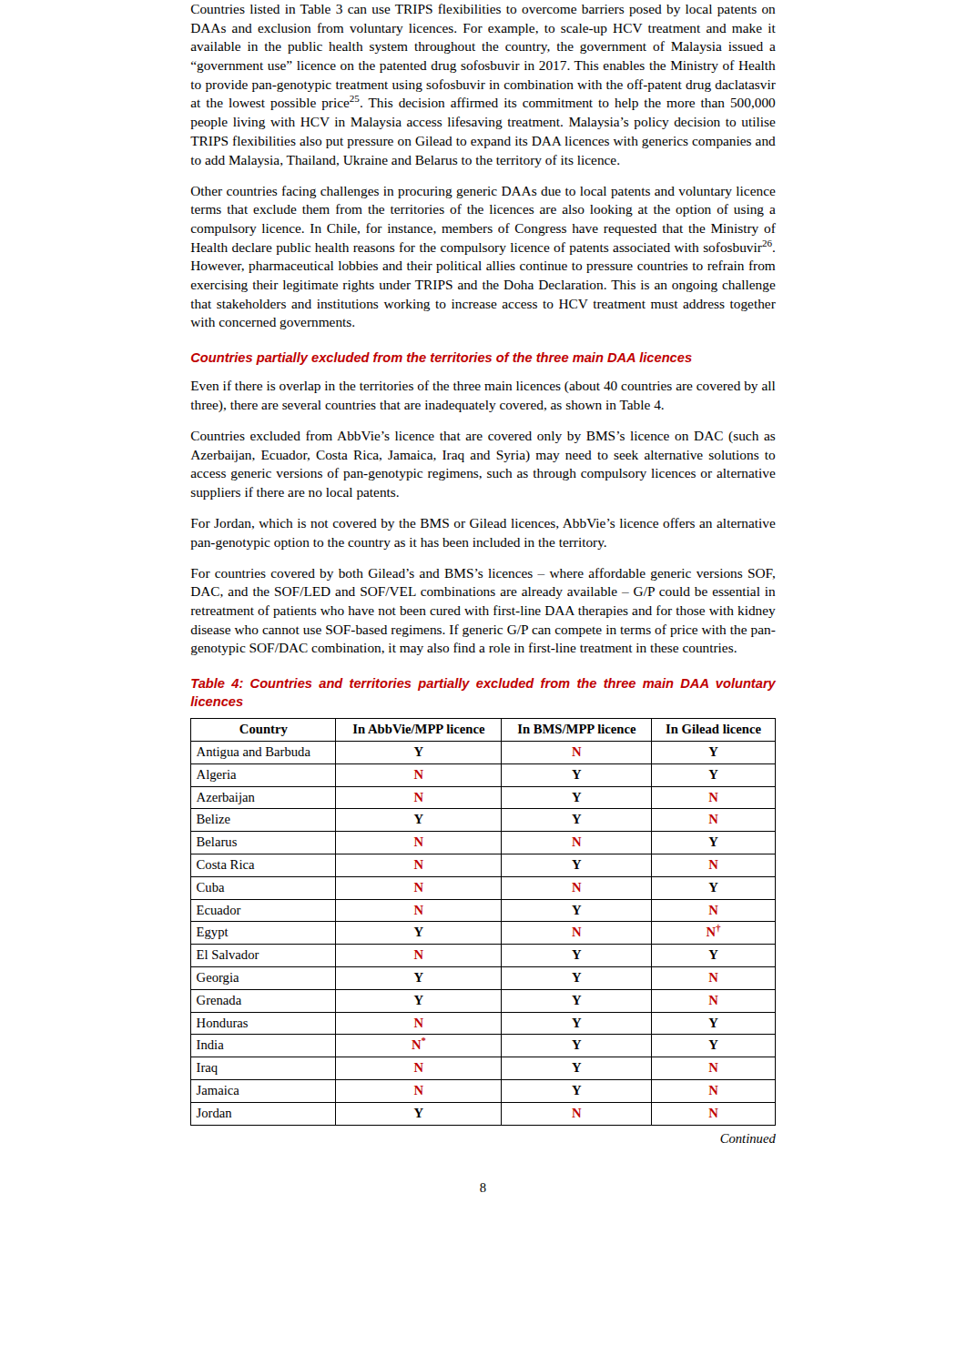Countries listed in Table 3 can use TRIPS flexibilities to overcome barriers posed by local patents on DAAs and exclusion from voluntary licences. For example, to scale-up HCV treatment and make it available in the public health system throughout the country, the government of Malaysia issued a “government use” licence on the patented drug sofosbuvir in 2017. This enables the Ministry of Health to provide pan-genotypic treatment using sofosbuvir in combination with the off-patent drug daclatasvir at the lowest possible price25. This decision affirmed its commitment to help the more than 500,000 people living with HCV in Malaysia access lifesaving treatment. Malaysia’s policy decision to utilise TRIPS flexibilities also put pressure on Gilead to expand its DAA licences with generics companies and to add Malaysia, Thailand, Ukraine and Belarus to the territory of its licence.
Other countries facing challenges in procuring generic DAAs due to local patents and voluntary licence terms that exclude them from the territories of the licences are also looking at the option of using a compulsory licence. In Chile, for instance, members of Congress have requested that the Ministry of Health declare public health reasons for the compulsory licence of patents associated with sofosbuvir26. However, pharmaceutical lobbies and their political allies continue to pressure countries to refrain from exercising their legitimate rights under TRIPS and the Doha Declaration. This is an ongoing challenge that stakeholders and institutions working to increase access to HCV treatment must address together with concerned governments.
Countries partially excluded from the territories of the three main DAA licences
Even if there is overlap in the territories of the three main licences (about 40 countries are covered by all three), there are several countries that are inadequately covered, as shown in Table 4.
Countries excluded from AbbVie’s licence that are covered only by BMS’s licence on DAC (such as Azerbaijan, Ecuador, Costa Rica, Jamaica, Iraq and Syria) may need to seek alternative solutions to access generic versions of pan-genotypic regimens, such as through compulsory licences or alternative suppliers if there are no local patents.
For Jordan, which is not covered by the BMS or Gilead licences, AbbVie’s licence offers an alternative pan-genotypic option to the country as it has been included in the territory.
For countries covered by both Gilead’s and BMS’s licences – where affordable generic versions SOF, DAC, and the SOF/LED and SOF/VEL combinations are already available – G/P could be essential in retreatment of patients who have not been cured with first-line DAA therapies and for those with kidney disease who cannot use SOF-based regimens. If generic G/P can compete in terms of price with the pan-genotypic SOF/DAC combination, it may also find a role in first-line treatment in these countries.
Table 4: Countries and territories partially excluded from the three main DAA voluntary licences
| Country | In AbbVie/MPP licence | In BMS/MPP licence | In Gilead licence |
| --- | --- | --- | --- |
| Antigua and Barbuda | Y | N | Y |
| Algeria | N | Y | Y |
| Azerbaijan | N | Y | N |
| Belize | Y | Y | N |
| Belarus | N | N | Y |
| Costa Rica | N | Y | N |
| Cuba | N | N | Y |
| Ecuador | N | Y | N |
| Egypt | Y | N | N † |
| El Salvador | N | Y | Y |
| Georgia | Y | Y | N |
| Grenada | Y | Y | N |
| Honduras | N | Y | Y |
| India | N * | Y | Y |
| Iraq | N | Y | N |
| Jamaica | N | Y | N |
| Jordan | Y | N | N |
Continued
8